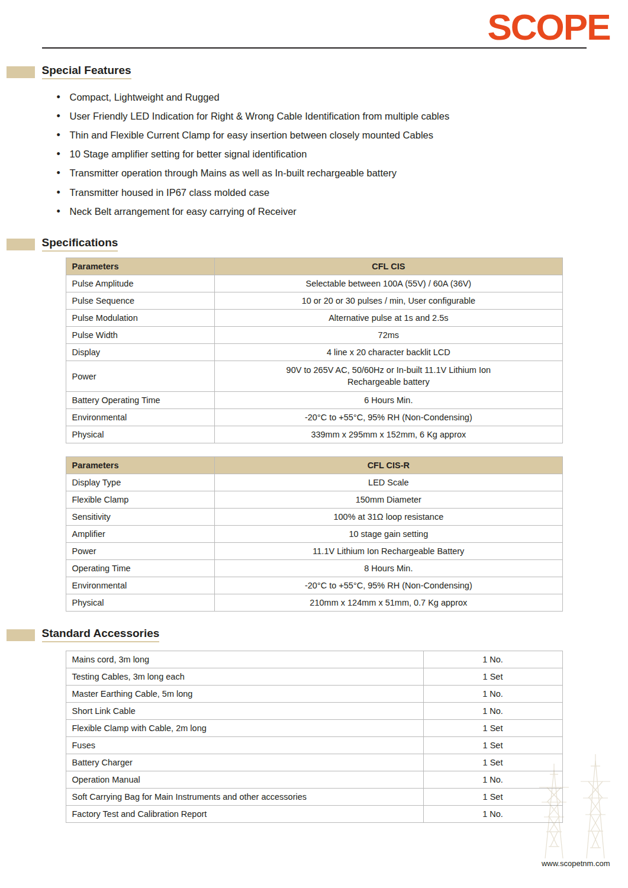SCOPE
Special Features
Compact, Lightweight and Rugged
User Friendly LED Indication for Right & Wrong Cable Identification from multiple cables
Thin and Flexible Current Clamp for easy insertion between closely mounted Cables
10 Stage amplifier setting for better signal identification
Transmitter operation through Mains as well as In-built rechargeable battery
Transmitter housed in IP67 class molded case
Neck Belt arrangement for easy carrying of Receiver
Specifications
| Parameters | CFL CIS |
| --- | --- |
| Pulse Amplitude | Selectable between 100A (55V) / 60A (36V) |
| Pulse Sequence | 10 or 20 or 30 pulses / min, User configurable |
| Pulse Modulation | Alternative pulse at 1s and 2.5s |
| Pulse Width | 72ms |
| Display | 4 line x 20 character backlit LCD |
| Power | 90V to 265V AC, 50/60Hz or In-built 11.1V Lithium Ion Rechargeable battery |
| Battery Operating Time | 6 Hours Min. |
| Environmental | -20°C to +55°C, 95% RH (Non-Condensing) |
| Physical | 339mm x 295mm x 152mm, 6 Kg approx |
| Parameters | CFL CIS-R |
| --- | --- |
| Display Type | LED Scale |
| Flexible Clamp | 150mm Diameter |
| Sensitivity | 100% at 31Ω loop resistance |
| Amplifier | 10 stage gain setting |
| Power | 11.1V Lithium Ion Rechargeable Battery |
| Operating Time | 8 Hours Min. |
| Environmental | -20°C to +55°C, 95% RH (Non-Condensing) |
| Physical | 210mm x 124mm x 51mm, 0.7 Kg approx |
Standard Accessories
| Mains cord, 3m long | 1 No. |
| Testing Cables, 3m long each | 1 Set |
| Master Earthing Cable, 5m long | 1 No. |
| Short Link Cable | 1 No. |
| Flexible Clamp with Cable, 2m long | 1 Set |
| Fuses | 1 Set |
| Battery Charger | 1 Set |
| Operation Manual | 1 No. |
| Soft Carrying Bag for Main Instruments and other accessories | 1 Set |
| Factory Test and Calibration Report | 1 No. |
www.scopetnm.com